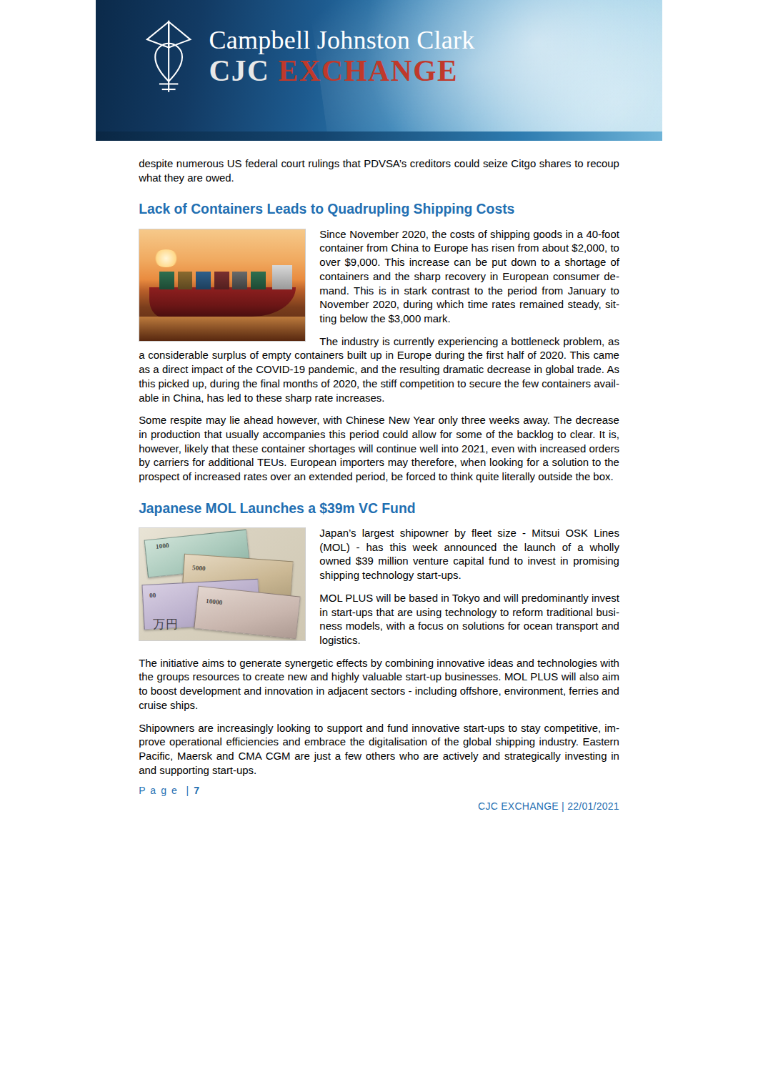Campbell Johnston Clark
CJC EXCHANGE
despite numerous US federal court rulings that PDVSA’s creditors could seize Citgo shares to recoup what they are owed.
Lack of Containers Leads to Quadrupling Shipping Costs
Since November 2020, the costs of shipping goods in a 40-foot container from China to Europe has risen from about $2,000, to over $9,000. This increase can be put down to a shortage of containers and the sharp recovery in European consumer demand. This is in stark contrast to the period from January to November 2020, during which time rates remained steady, sitting below the $3,000 mark.
The industry is currently experiencing a bottleneck problem, as a considerable surplus of empty containers built up in Europe during the first half of 2020. This came as a direct impact of the COVID-19 pandemic, and the resulting dramatic decrease in global trade. As this picked up, during the final months of 2020, the stiff competition to secure the few containers available in China, has led to these sharp rate increases.
Some respite may lie ahead however, with Chinese New Year only three weeks away. The decrease in production that usually accompanies this period could allow for some of the backlog to clear. It is, however, likely that these container shortages will continue well into 2021, even with increased orders by carriers for additional TEUs. European importers may therefore, when looking for a solution to the prospect of increased rates over an extended period, be forced to think quite literally outside the box.
Japanese MOL Launches a $39m VC Fund
1000
5000
00
10000
万円
Japan’s largest shipowner by fleet size - Mitsui OSK Lines (MOL) - has this week announced the launch of a wholly owned $39 million venture capital fund to invest in promising shipping technology start-ups.
MOL PLUS will be based in Tokyo and will predominantly invest in start-ups that are using technology to reform traditional business models, with a focus on solutions for ocean transport and logistics.
The initiative aims to generate synergetic effects by combining innovative ideas and technologies with the groups resources to create new and highly valuable start-up businesses. MOL PLUS will also aim to boost development and innovation in adjacent sectors - including offshore, environment, ferries and cruise ships.
Shipowners are increasingly looking to support and fund innovative start-ups to stay competitive, improve operational efficiencies and embrace the digitalisation of the global shipping industry. Eastern Pacific, Maersk and CMA CGM are just a few others who are actively and strategically investing in and supporting start-ups.
P a g e | 7
CJC EXCHANGE | 22/01/2021